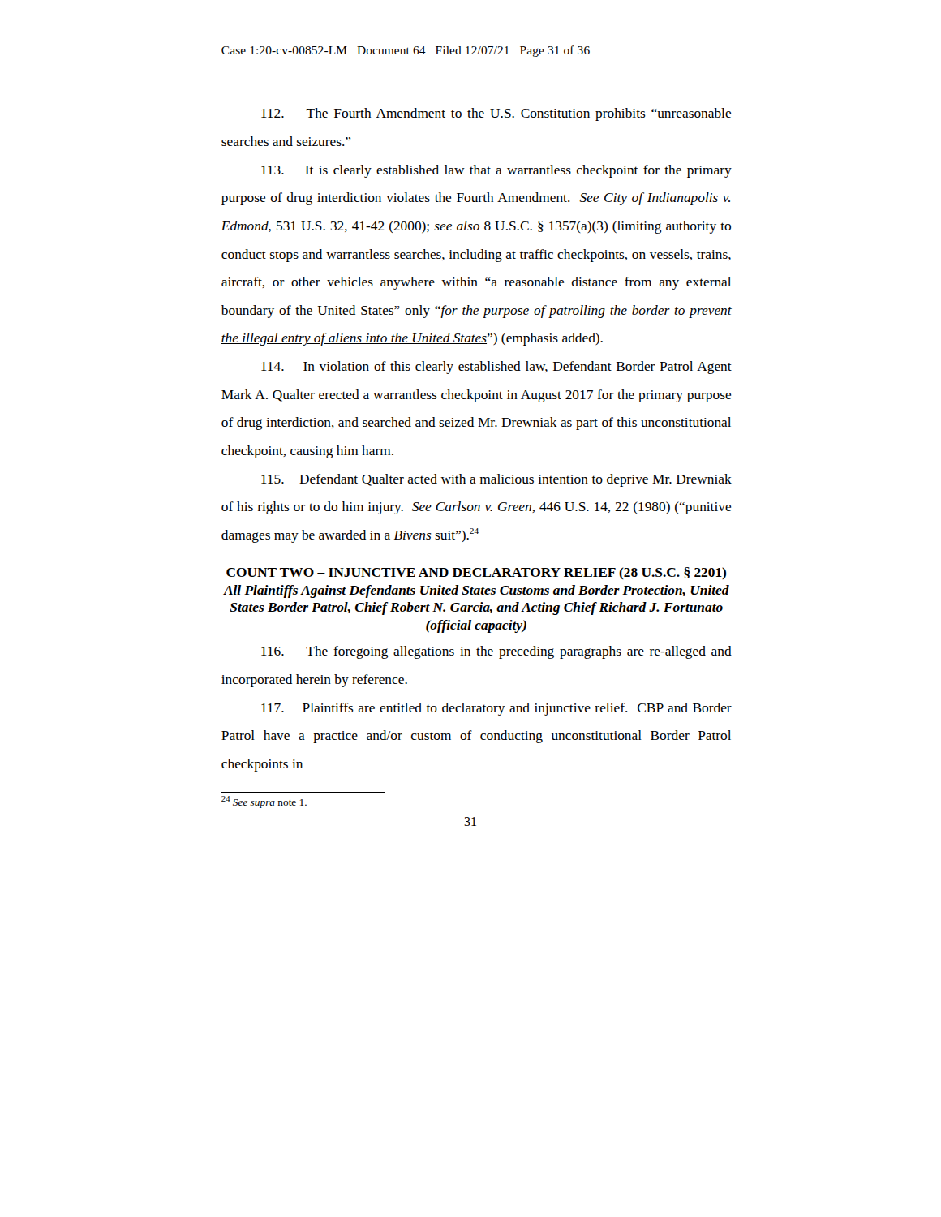Case 1:20-cv-00852-LM Document 64 Filed 12/07/21 Page 31 of 36
112. The Fourth Amendment to the U.S. Constitution prohibits “unreasonable searches and seizures.”
113. It is clearly established law that a warrantless checkpoint for the primary purpose of drug interdiction violates the Fourth Amendment. See City of Indianapolis v. Edmond, 531 U.S. 32, 41-42 (2000); see also 8 U.S.C. § 1357(a)(3) (limiting authority to conduct stops and warrantless searches, including at traffic checkpoints, on vessels, trains, aircraft, or other vehicles anywhere within “a reasonable distance from any external boundary of the United States” only “for the purpose of patrolling the border to prevent the illegal entry of aliens into the United States”) (emphasis added).
114. In violation of this clearly established law, Defendant Border Patrol Agent Mark A. Qualter erected a warrantless checkpoint in August 2017 for the primary purpose of drug interdiction, and searched and seized Mr. Drewniak as part of this unconstitutional checkpoint, causing him harm.
115. Defendant Qualter acted with a malicious intention to deprive Mr. Drewniak of his rights or to do him injury. See Carlson v. Green, 446 U.S. 14, 22 (1980) (“punitive damages may be awarded in a Bivens suit”).24
COUNT TWO – INJUNCTIVE AND DECLARATORY RELIEF (28 U.S.C. § 2201)
All Plaintiffs Against Defendants United States Customs and Border Protection, United States Border Patrol, Chief Robert N. Garcia, and Acting Chief Richard J. Fortunato (official capacity)
116. The foregoing allegations in the preceding paragraphs are re-alleged and incorporated herein by reference.
117. Plaintiffs are entitled to declaratory and injunctive relief. CBP and Border Patrol have a practice and/or custom of conducting unconstitutional Border Patrol checkpoints in
24 See supra note 1.
31